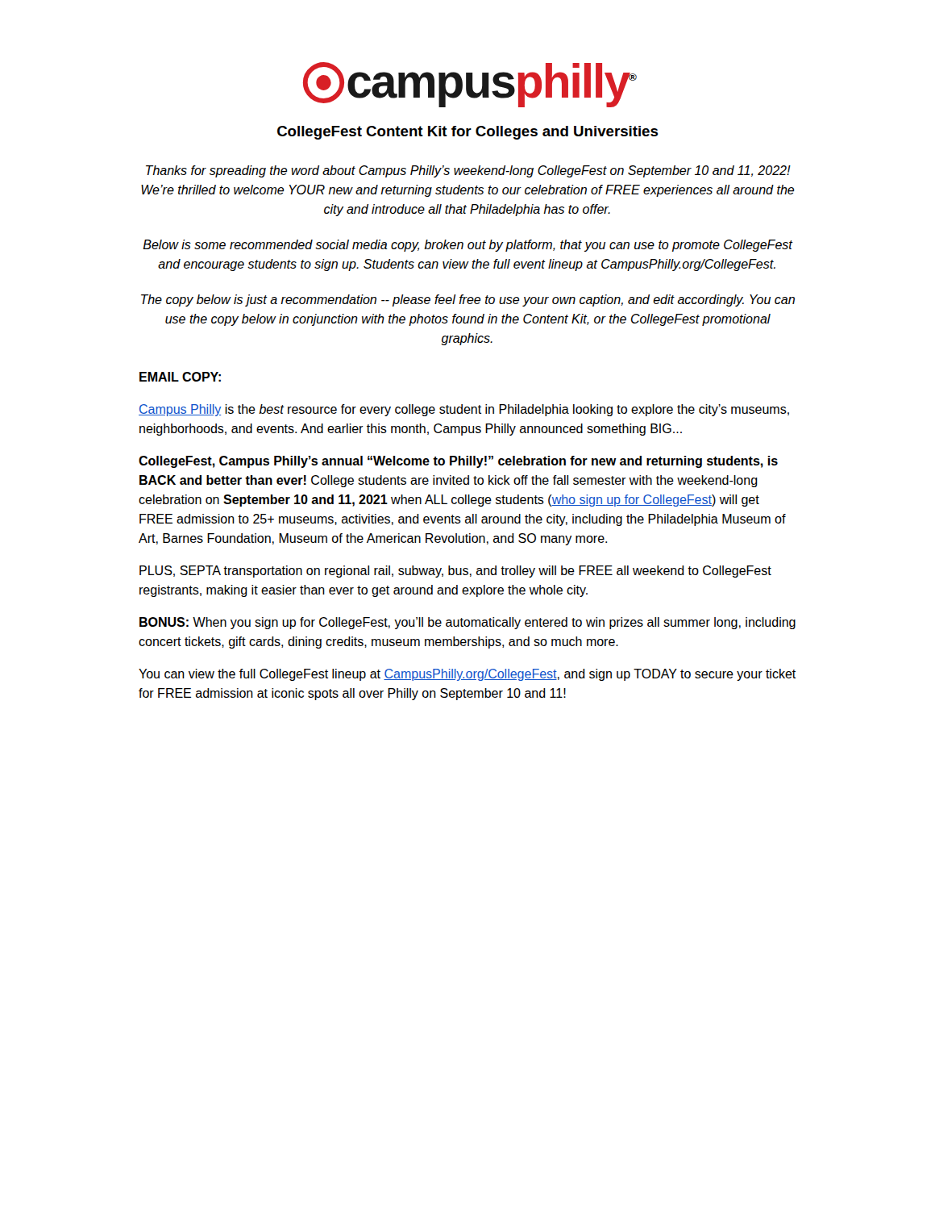⦿campus philly®
CollegeFest Content Kit for Colleges and Universities
Thanks for spreading the word about Campus Philly’s weekend-long CollegeFest on September 10 and 11, 2022! We’re thrilled to welcome YOUR new and returning students to our celebration of FREE experiences all around the city and introduce all that Philadelphia has to offer.
Below is some recommended social media copy, broken out by platform, that you can use to promote CollegeFest and encourage students to sign up. Students can view the full event lineup at CampusPhilly.org/CollegeFest.
The copy below is just a recommendation -- please feel free to use your own caption, and edit accordingly. You can use the copy below in conjunction with the photos found in the Content Kit, or the CollegeFest promotional graphics.
EMAIL COPY:
Campus Philly is the best resource for every college student in Philadelphia looking to explore the city’s museums, neighborhoods, and events. And earlier this month, Campus Philly announced something BIG...
CollegeFest, Campus Philly’s annual “Welcome to Philly!” celebration for new and returning students, is BACK and better than ever! College students are invited to kick off the fall semester with the weekend-long celebration on September 10 and 11, 2021 when ALL college students (who sign up for CollegeFest) will get FREE admission to 25+ museums, activities, and events all around the city, including the Philadelphia Museum of Art, Barnes Foundation, Museum of the American Revolution, and SO many more.
PLUS, SEPTA transportation on regional rail, subway, bus, and trolley will be FREE all weekend to CollegeFest registrants, making it easier than ever to get around and explore the whole city.
BONUS: When you sign up for CollegeFest, you’ll be automatically entered to win prizes all summer long, including concert tickets, gift cards, dining credits, museum memberships, and so much more.
You can view the full CollegeFest lineup at CampusPhilly.org/CollegeFest, and sign up TODAY to secure your ticket for FREE admission at iconic spots all over Philly on September 10 and 11!